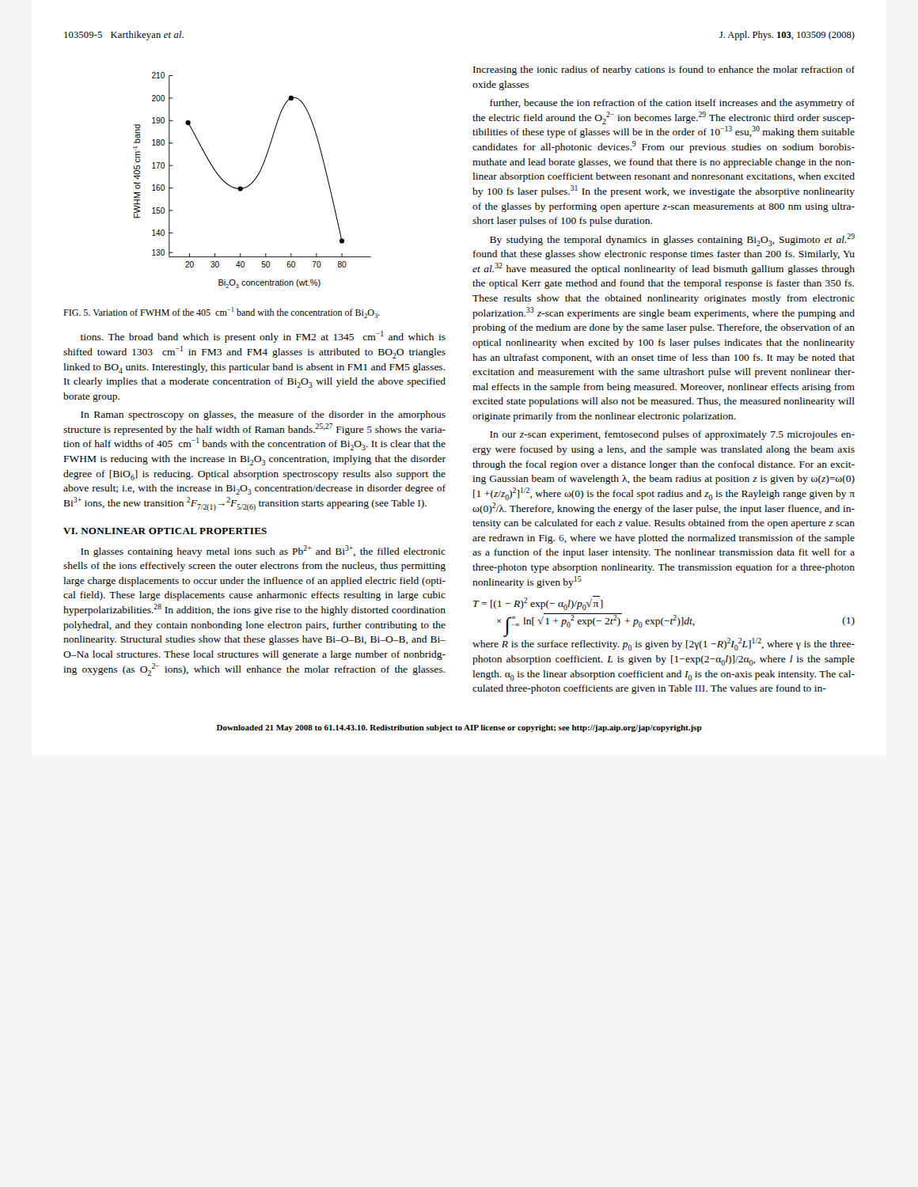103509-5 Karthikeyan et al.
J. Appl. Phys. 103, 103509 (2008)
210 200 190 180 170 160 150 140 130 20 30 40 50 60 70 80 FWHM of 405 cm-1 band Bi2O3 concentration (wt.%)
FIG. 5. Variation of FWHM of the 405 cm−1 band with the concentration of Bi2O3.
tions. The broad band which is present only in FM2 at 1345 cm−1 and which is shifted toward 1303 cm−1 in FM3 and FM4 glasses is attributed to BO2O triangles linked to BO4 units. Interestingly, this particular band is absent in FM1 and FM5 glasses. It clearly implies that a moderate concentration of Bi2O3 will yield the above specified borate group.
In Raman spectroscopy on glasses, the measure of the disorder in the amorphous structure is represented by the half width of Raman bands.25,27 Figure 5 shows the variation of half widths of 405 cm−1 bands with the concentration of Bi2O3. It is clear that the FWHM is reducing with the increase in Bi2O3 concentration, implying that the disorder degree of [BiO6] is reducing. Optical absorption spectroscopy results also support the above result; i.e, with the increase in Bi2O3 concentration/decrease in disorder degree of Bi3+ ions, the new transition 2F7/2(1)→2F5/2(6) transition starts appearing (see Table I).
VI. Nonlinear optical properties
In glasses containing heavy metal ions such as Pb2+ and Bi3+, the filled electronic shells of the ions effectively screen the outer electrons from the nucleus, thus permitting large charge displacements to occur under the influence of an applied electric field (optical field). These large displacements cause anharmonic effects resulting in large cubic hyperpolarizabilities.28 In addition, the ions give rise to the highly distorted coordination polyhedral, and they contain nonbonding lone electron pairs, further contributing to the nonlinearity. Structural studies show that these glasses have Bi–O–Bi, Bi–O–B, and Bi–O–Na local structures. These local structures will generate a large number of nonbridging oxygens (as O22− ions), which will enhance the molar refraction of the glasses. Increasing the ionic radius of nearby cations is found to enhance the molar refraction of oxide glasses
further, because the ion refraction of the cation itself increases and the asymmetry of the electric field around the O22− ion becomes large.29 The electronic third order susceptibilities of these type of glasses will be in the order of 10−13 esu,30 making them suitable candidates for all-photonic devices.9 From our previous studies on sodium borobismuthate and lead borate glasses, we found that there is no appreciable change in the nonlinear absorption coefficient between resonant and nonresonant excitations, when excited by 100 fs laser pulses.31 In the present work, we investigate the absorptive nonlinearity of the glasses by performing open aperture z-scan measurements at 800 nm using ultrashort laser pulses of 100 fs pulse duration.
By studying the temporal dynamics in glasses containing Bi2O3, Sugimoto et al. 29 found that these glasses show electronic response times faster than 200 fs. Similarly, Yu et al. 32 have measured the optical nonlinearity of lead bismuth gallium glasses through the optical Kerr gate method and found that the temporal response is faster than 350 fs. These results show that the obtained nonlinearity originates mostly from electronic polarization.33 z-scan experiments are single beam experiments, where the pumping and probing of the medium are done by the same laser pulse. Therefore, the observation of an optical nonlinearity when excited by 100 fs laser pulses indicates that the nonlinearity has an ultrafast component, with an onset time of less than 100 fs. It may be noted that excitation and measurement with the same ultrashort pulse will prevent nonlinear thermal effects in the sample from being measured. Moreover, nonlinear effects arising from excited state populations will also not be measured. Thus, the measured nonlinearity will originate primarily from the nonlinear electronic polarization.
In our z-scan experiment, femtosecond pulses of approximately 7.5 microjoules energy were focused by using a lens, and the sample was translated along the beam axis through the focal region over a distance longer than the confocal distance. For an exciting Gaussian beam of wavelength λ, the beam radius at position z is given by ω(z)=ω(0)[1 +(z/z0)2]1/2, where ω(0) is the focal spot radius and z0 is the Rayleigh range given by π ω(0)2/λ. Therefore, knowing the energy of the laser pulse, the input laser fluence, and intensity can be calculated for each z value. Results obtained from the open aperture z scan are redrawn in Fig. 6, where we have plotted the normalized transmission of the sample as a function of the input laser intensity. The nonlinear transmission data fit well for a three-photon type absorption nonlinearity. The transmission equation for a three-photon nonlinearity is given by15
T = [(1 − R)2 exp(− α0l)/p0√π] × ∫∞−∞ ln[ √1 + p02 exp(− 2t2) + p0 exp(−t2)]dt, (1)
where R is the surface reflectivity. p0 is given by [2γ(1 −R)2I02L]1/2, where γ is the three-photon absorption coefficient. L is given by [1−exp(2−α0l)]/2α0, where l is the sample length. α0 is the linear absorption coefficient and I0 is the on-axis peak intensity. The calculated three-photon coefficients are given in Table III. The values are found to in-
Downloaded 21 May 2008 to 61.14.43.10. Redistribution subject to AIP license or copyright; see http://jap.aip.org/jap/copyright.jsp